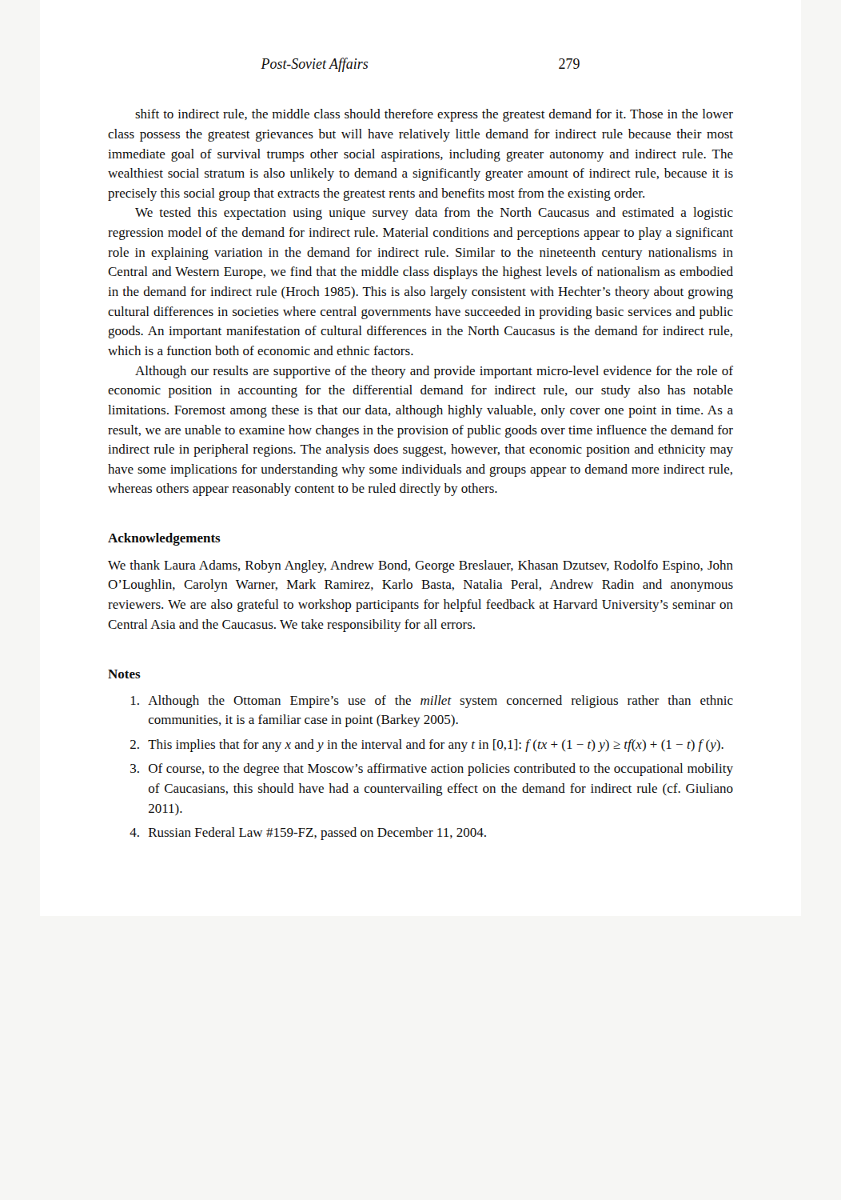Post-Soviet Affairs 279
shift to indirect rule, the middle class should therefore express the greatest demand for it. Those in the lower class possess the greatest grievances but will have relatively little demand for indirect rule because their most immediate goal of survival trumps other social aspirations, including greater autonomy and indirect rule. The wealthiest social stratum is also unlikely to demand a significantly greater amount of indirect rule, because it is precisely this social group that extracts the greatest rents and benefits most from the existing order.
We tested this expectation using unique survey data from the North Caucasus and estimated a logistic regression model of the demand for indirect rule. Material conditions and perceptions appear to play a significant role in explaining variation in the demand for indirect rule. Similar to the nineteenth century nationalisms in Central and Western Europe, we find that the middle class displays the highest levels of nationalism as embodied in the demand for indirect rule (Hroch 1985). This is also largely consistent with Hechter’s theory about growing cultural differences in societies where central governments have succeeded in providing basic services and public goods. An important manifestation of cultural differences in the North Caucasus is the demand for indirect rule, which is a function both of economic and ethnic factors.
Although our results are supportive of the theory and provide important micro-level evidence for the role of economic position in accounting for the differential demand for indirect rule, our study also has notable limitations. Foremost among these is that our data, although highly valuable, only cover one point in time. As a result, we are unable to examine how changes in the provision of public goods over time influence the demand for indirect rule in peripheral regions. The analysis does suggest, however, that economic position and ethnicity may have some implications for understanding why some individuals and groups appear to demand more indirect rule, whereas others appear reasonably content to be ruled directly by others.
Acknowledgements
We thank Laura Adams, Robyn Angley, Andrew Bond, George Breslauer, Khasan Dzutsev, Rodolfo Espino, John O’Loughlin, Carolyn Warner, Mark Ramirez, Karlo Basta, Natalia Peral, Andrew Radin and anonymous reviewers. We are also grateful to workshop participants for helpful feedback at Harvard University’s seminar on Central Asia and the Caucasus. We take responsibility for all errors.
Notes
Although the Ottoman Empire’s use of the millet system concerned religious rather than ethnic communities, it is a familiar case in point (Barkey 2005).
This implies that for any x and y in the interval and for any t in [0,1]: f (tx + (1 − t) y) ≥ tf(x) + (1 − t) f (y).
Of course, to the degree that Moscow’s affirmative action policies contributed to the occupational mobility of Caucasians, this should have had a countervailing effect on the demand for indirect rule (cf. Giuliano 2011).
Russian Federal Law #159-FZ, passed on December 11, 2004.